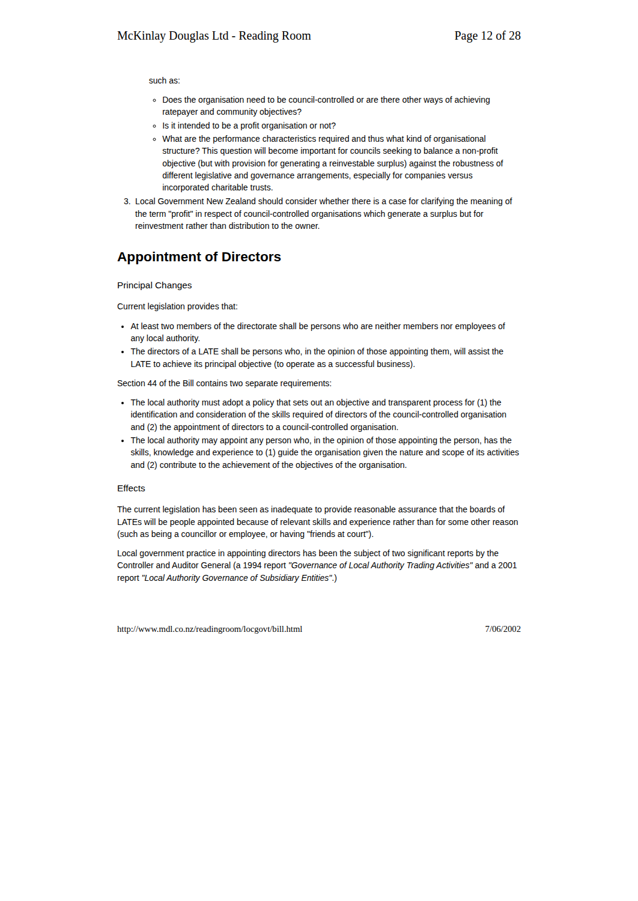McKinlay Douglas Ltd - Reading Room Page 12 of 28
such as:
Does the organisation need to be council-controlled or are there other ways of achieving ratepayer and community objectives?
Is it intended to be a profit organisation or not?
What are the performance characteristics required and thus what kind of organisational structure? This question will become important for councils seeking to balance a non-profit objective (but with provision for generating a reinvestable surplus) against the robustness of different legislative and governance arrangements, especially for companies versus incorporated charitable trusts.
Local Government New Zealand should consider whether there is a case for clarifying the meaning of the term "profit" in respect of council-controlled organisations which generate a surplus but for reinvestment rather than distribution to the owner.
Appointment of Directors
Principal Changes
Current legislation provides that:
At least two members of the directorate shall be persons who are neither members nor employees of any local authority.
The directors of a LATE shall be persons who, in the opinion of those appointing them, will assist the LATE to achieve its principal objective (to operate as a successful business).
Section 44 of the Bill contains two separate requirements:
The local authority must adopt a policy that sets out an objective and transparent process for (1) the identification and consideration of the skills required of directors of the council-controlled organisation and (2) the appointment of directors to a council-controlled organisation.
The local authority may appoint any person who, in the opinion of those appointing the person, has the skills, knowledge and experience to (1) guide the organisation given the nature and scope of its activities and (2) contribute to the achievement of the objectives of the organisation.
Effects
The current legislation has been seen as inadequate to provide reasonable assurance that the boards of LATEs will be people appointed because of relevant skills and experience rather than for some other reason (such as being a councillor or employee, or having "friends at court").
Local government practice in appointing directors has been the subject of two significant reports by the Controller and Auditor General (a 1994 report "Governance of Local Authority Trading Activities" and a 2001 report "Local Authority Governance of Subsidiary Entities".)
http://www.mdl.co.nz/readingroom/locgovt/bill.html 7/06/2002